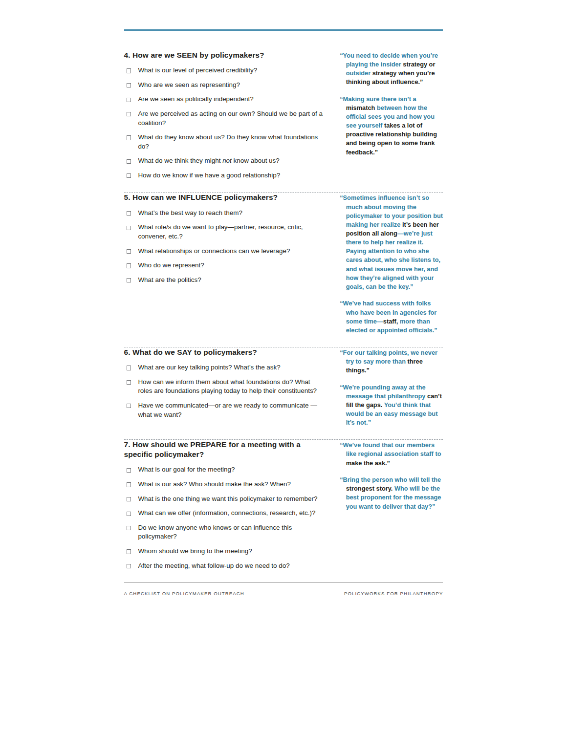4. How are we SEEN by policymakers?
What is our level of perceived credibility?
Who are we seen as representing?
Are we seen as politically independent?
Are we perceived as acting on our own? Should we be part of a coalition?
What do they know about us? Do they know what foundations do?
What do we think they might not know about us?
How do we know if we have a good relationship?
“You need to decide when you’re playing the insider strategy or outsider strategy when you’re thinking about influence.”
“Making sure there isn’t a mismatch between how the official sees you and how you see yourself takes a lot of proactive relationship building and being open to some frank feedback.”
5. How can we INFLUENCE policymakers?
What’s the best way to reach them?
What role/s do we want to play—partner, resource, critic, convener, etc.?
What relationships or connections can we leverage?
Who do we represent?
What are the politics?
“Sometimes influence isn’t so much about moving the policymaker to your position but making her realize it’s been her position all along—we’re just there to help her realize it. Paying attention to who she cares about, who she listens to, and what issues move her, and how they’re aligned with your goals, can be the key.”
“We’ve had success with folks who have been in agencies for some time—staff, more than elected or appointed officials.”
6. What do we SAY to policymakers?
What are our key talking points? What’s the ask?
How can we inform them about what foundations do? What roles are foundations playing today to help their constituents?
Have we communicated—or are we ready to communicate —what we want?
“For our talking points, we never try to say more than three things.”
“We’re pounding away at the message that philanthropy can’t fill the gaps. You’d think that would be an easy message but it’s not.”
7. How should we PREPARE for a meeting with a specific policymaker?
What is our goal for the meeting?
What is our ask? Who should make the ask? When?
What is the one thing we want this policymaker to remember?
What can we offer (information, connections, research, etc.)?
Do we know anyone who knows or can influence this policymaker?
Whom should we bring to the meeting?
After the meeting, what follow-up do we need to do?
“We’ve found that our members like regional association staff to make the ask.”
“Bring the person who will tell the strongest story. Who will be the best proponent for the message you want to deliver that day?”
A Checklist on Policymaker Outreach
PolicyWorks for Philanthropy